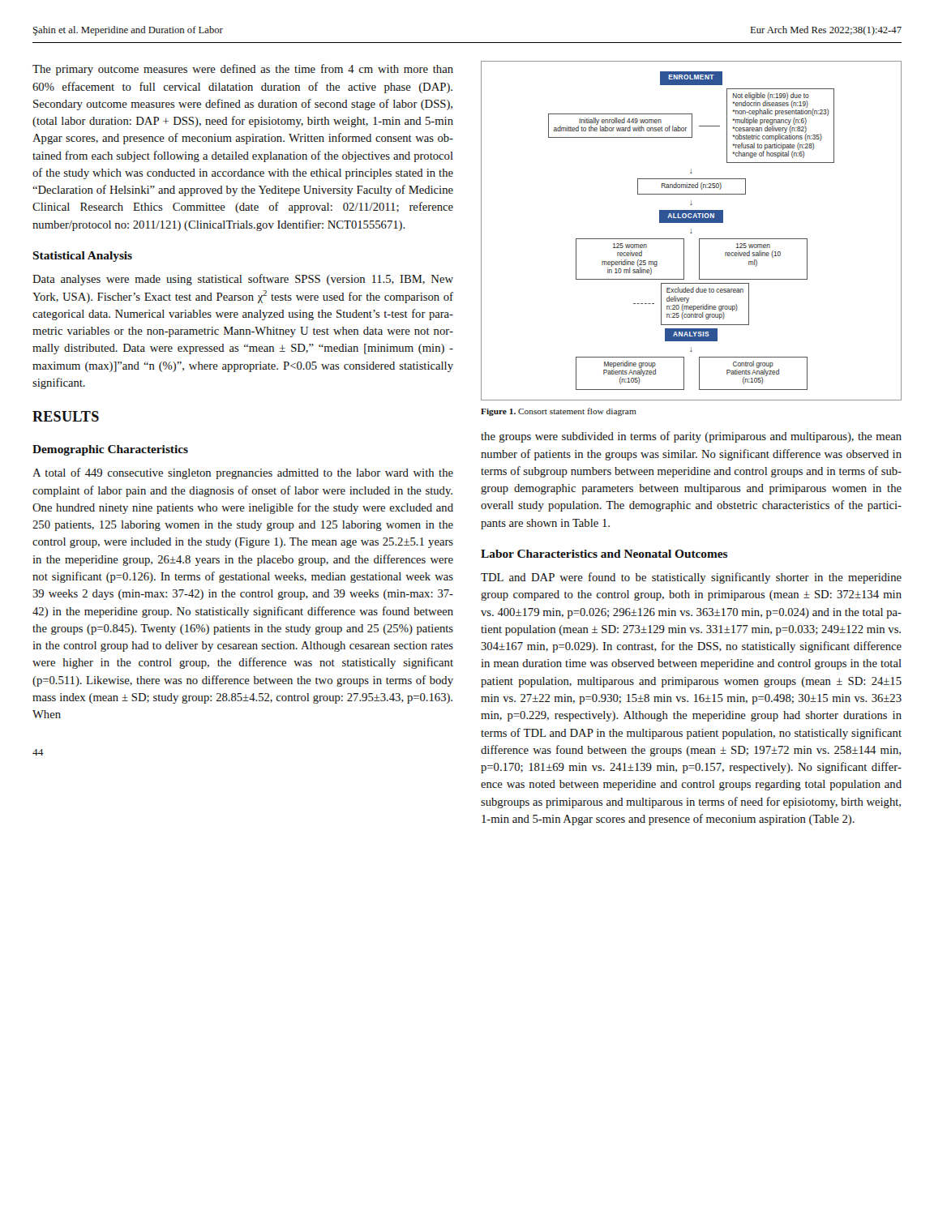Şahin et al. Meperidine and Duration of Labor
Eur Arch Med Res 2022;38(1):42-47
The primary outcome measures were defined as the time from 4 cm with more than 60% effacement to full cervical dilatation duration of the active phase (DAP). Secondary outcome measures were defined as duration of second stage of labor (DSS), (total labor duration: DAP + DSS), need for episiotomy, birth weight, 1-min and 5-min Apgar scores, and presence of meconium aspiration. Written informed consent was obtained from each subject following a detailed explanation of the objectives and protocol of the study which was conducted in accordance with the ethical principles stated in the “Declaration of Helsinki” and approved by the Yeditepe University Faculty of Medicine Clinical Research Ethics Committee (date of approval: 02/11/2011; reference number/protocol no: 2011/121) (ClinicalTrials.gov Identifier: NCT01555671).
Statistical Analysis
Data analyses were made using statistical software SPSS (version 11.5, IBM, New York, USA). Fischer’s Exact test and Pearson χ2 tests were used for the comparison of categorical data. Numerical variables were analyzed using the Student’s t-test for parametric variables or the non-parametric Mann-Whitney U test when data were not normally distributed. Data were expressed as “mean ± SD,” “median [minimum (min) - maximum (max)]”and “n (%)”, where appropriate. P<0.05 was considered statistically significant.
RESULTS
Demographic Characteristics
A total of 449 consecutive singleton pregnancies admitted to the labor ward with the complaint of labor pain and the diagnosis of onset of labor were included in the study. One hundred ninety nine patients who were ineligible for the study were excluded and 250 patients, 125 laboring women in the study group and 125 laboring women in the control group, were included in the study (Figure 1). The mean age was 25.2±5.1 years in the meperidine group, 26±4.8 years in the placebo group, and the differences were not significant (p=0.126). In terms of gestational weeks, median gestational week was 39 weeks 2 days (min-max: 37-42) in the control group, and 39 weeks (min-max: 37-42) in the meperidine group. No statistically significant difference was found between the groups (p=0.845). Twenty (16%) patients in the study group and 25 (25%) patients in the control group had to deliver by cesarean section. Although cesarean section rates were higher in the control group, the difference was not statistically significant (p=0.511). Likewise, there was no difference between the two groups in terms of body mass index (mean ± SD; study group: 28.85±4.52, control group: 27.95±3.43, p=0.163). When
44
Enrolment
Initially enrolled 449 women
admitted to the labor ward with onset of labor
Not eligible (n:199) due to
*endocrin diseases (n:19)
*non-cephalic presentation(n:23)
*multiple pregnancy (n:6)
*cesarean delivery (n:82)
*obstetric complications (n:35)
*refusal to participate (n:28)
*change of hospital (n:6)
↓
Randomized (n:250)
↓
Allocation
↓
125 women
received
meperidine (25 mg
in 10 ml saline)
125 women
received saline (10
ml)
Excluded due to cesarean
delivery
n:20 (meperidine group)
n:25 (control group)
Analysis
↓
Meperidine group
Patients Analyzed
(n:105)
Control group
Patients Analyzed
(n:105)
Figure 1. Consort statement flow diagram
the groups were subdivided in terms of parity (primiparous and multiparous), the mean number of patients in the groups was similar. No significant difference was observed in terms of subgroup numbers between meperidine and control groups and in terms of subgroup demographic parameters between multiparous and primiparous women in the overall study population. The demographic and obstetric characteristics of the participants are shown in Table 1.
Labor Characteristics and Neonatal Outcomes
TDL and DAP were found to be statistically significantly shorter in the meperidine group compared to the control group, both in primiparous (mean ± SD: 372±134 min vs. 400±179 min, p=0.026; 296±126 min vs. 363±170 min, p=0.024) and in the total patient population (mean ± SD: 273±129 min vs. 331±177 min, p=0.033; 249±122 min vs. 304±167 min, p=0.029). In contrast, for the DSS, no statistically significant difference in mean duration time was observed between meperidine and control groups in the total patient population, multiparous and primiparous women groups (mean ± SD: 24±15 min vs. 27±22 min, p=0.930; 15±8 min vs. 16±15 min, p=0.498; 30±15 min vs. 36±23 min, p=0.229, respectively). Although the meperidine group had shorter durations in terms of TDL and DAP in the multiparous patient population, no statistically significant difference was found between the groups (mean ± SD; 197±72 min vs. 258±144 min, p=0.170; 181±69 min vs. 241±139 min, p=0.157, respectively). No significant difference was noted between meperidine and control groups regarding total population and subgroups as primiparous and multiparous in terms of need for episiotomy, birth weight, 1-min and 5-min Apgar scores and presence of meconium aspiration (Table 2).